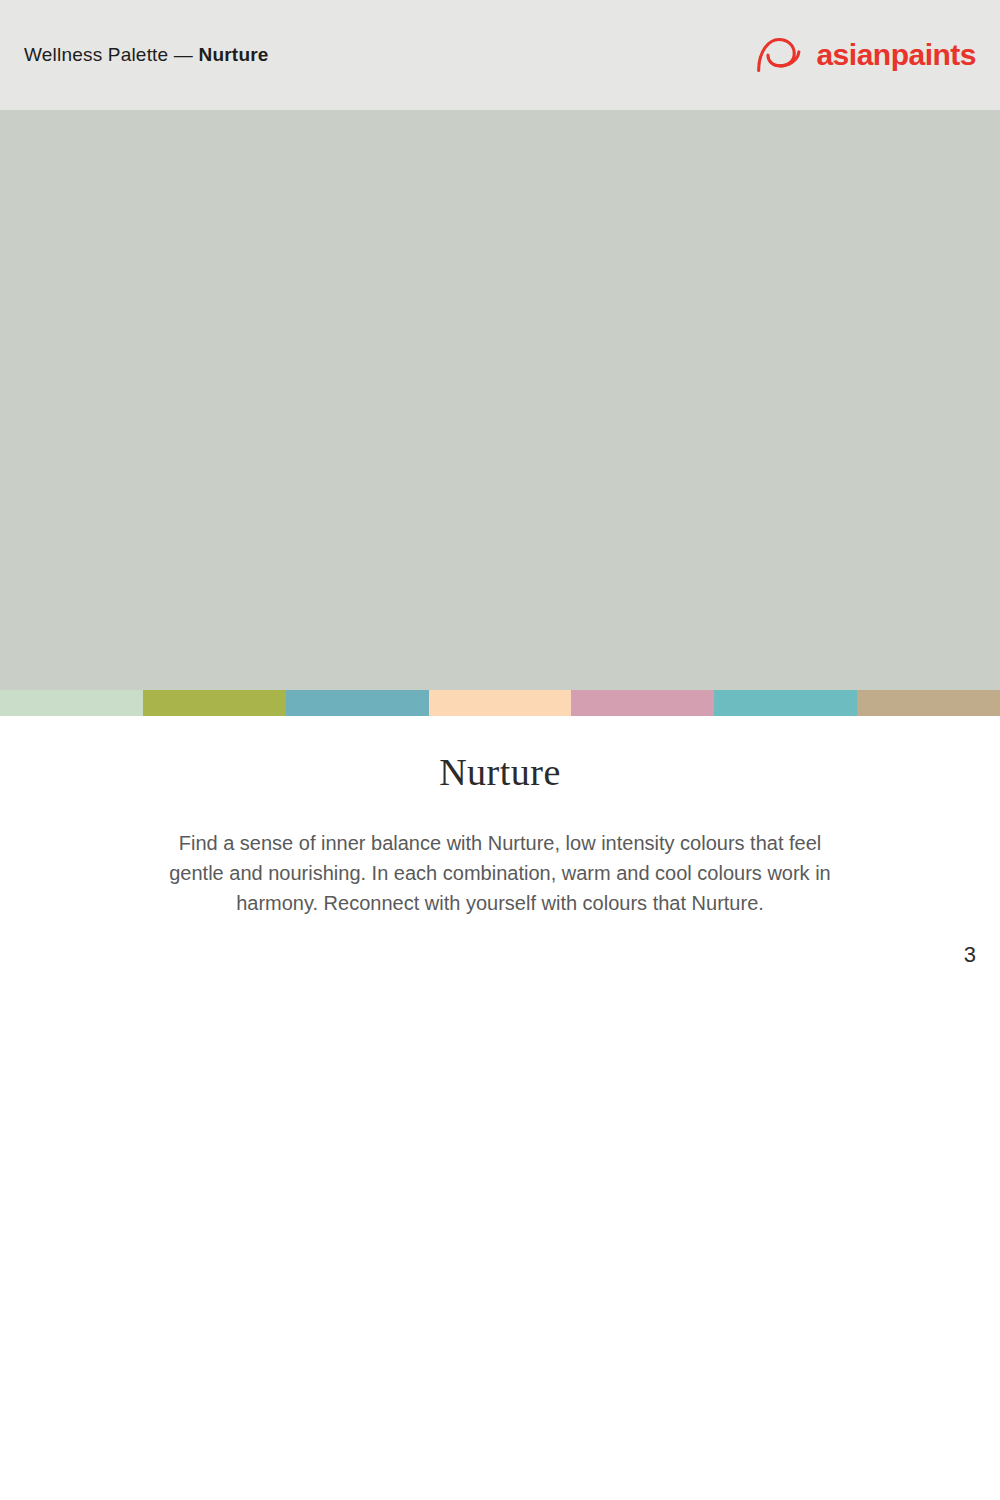Wellness Palette — Nurture
asianpaints
Nurture
Find a sense of inner balance with Nurture, low intensity colours that feel gentle and nourishing. In each combination, warm and cool colours work in harmony. Reconnect with yourself with colours that Nurture.
3